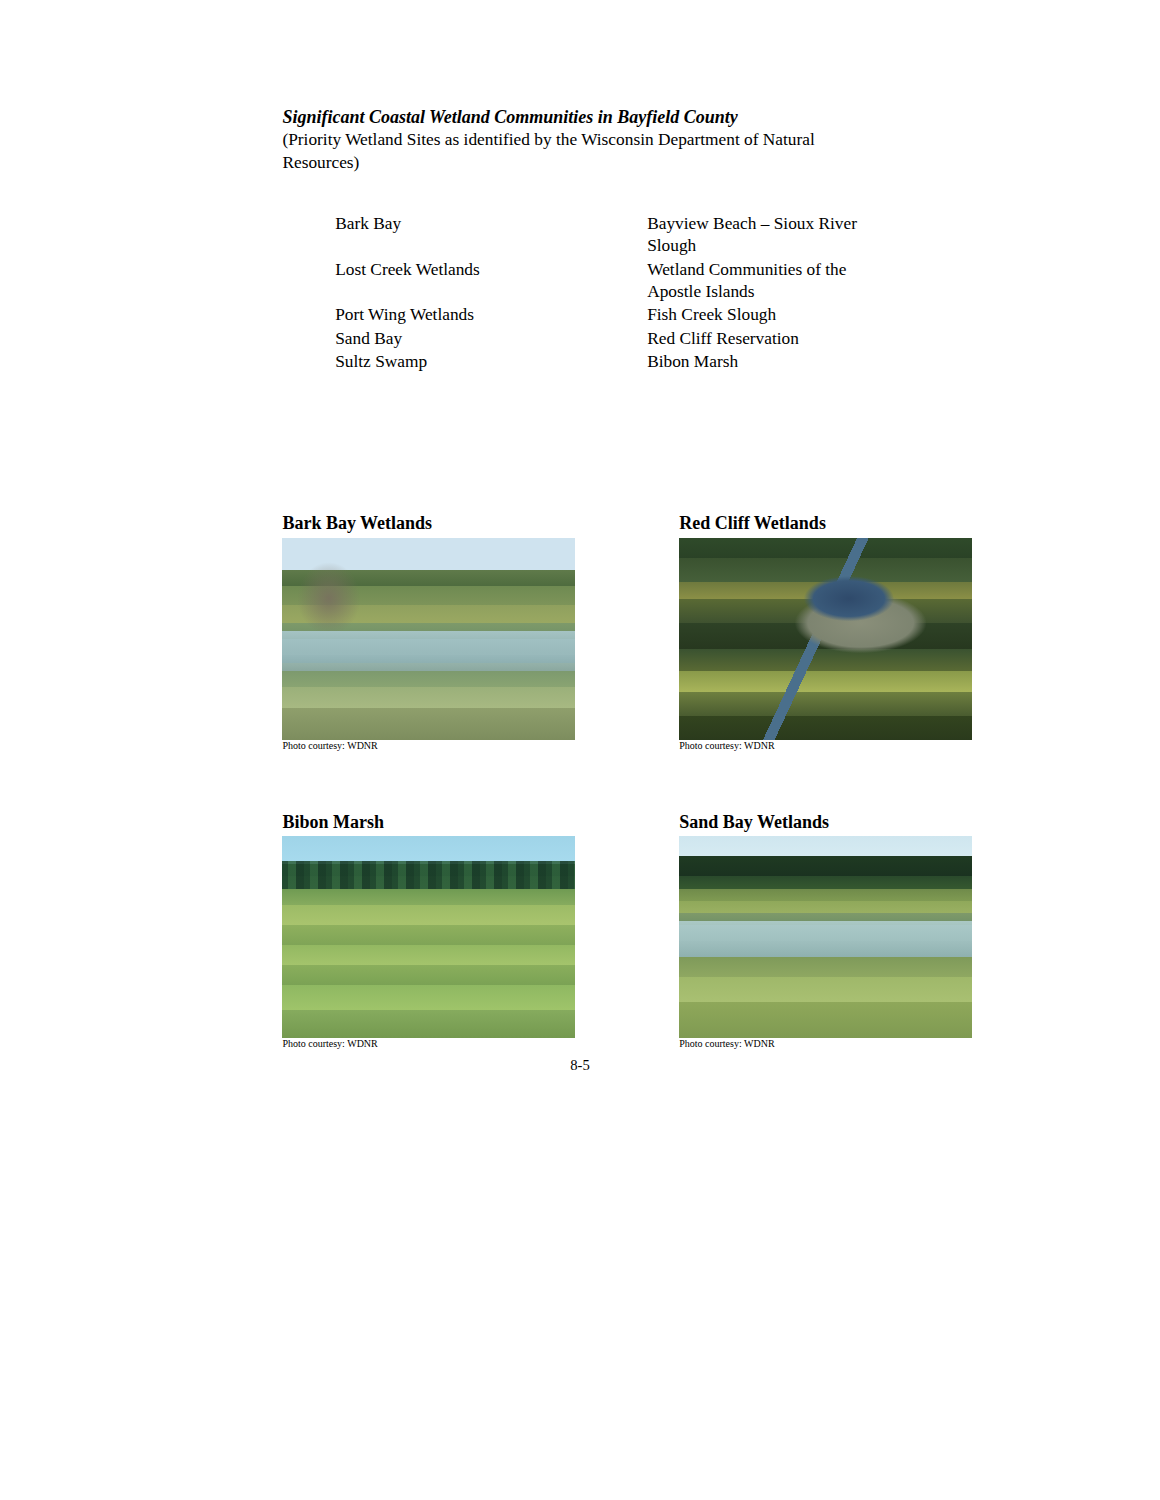Significant Coastal Wetland Communities in Bayfield County
(Priority Wetland Sites as identified by the Wisconsin Department of Natural Resources)
| Bark Bay | Bayview Beach – Sioux River Slough |
| Lost Creek Wetlands | Wetland Communities of the Apostle Islands |
| Port Wing Wetlands | Fish Creek Slough |
| Sand Bay | Red Cliff Reservation |
| Sultz Swamp | Bibon Marsh |
| Bark Bay Wetlands Photo courtesy: WDNR | | Red Cliff Wetlands Photo courtesy: WDNR |
| Bibon Marsh Photo courtesy: WDNR | | Sand Bay Wetlands Photo courtesy: WDNR |
8-5